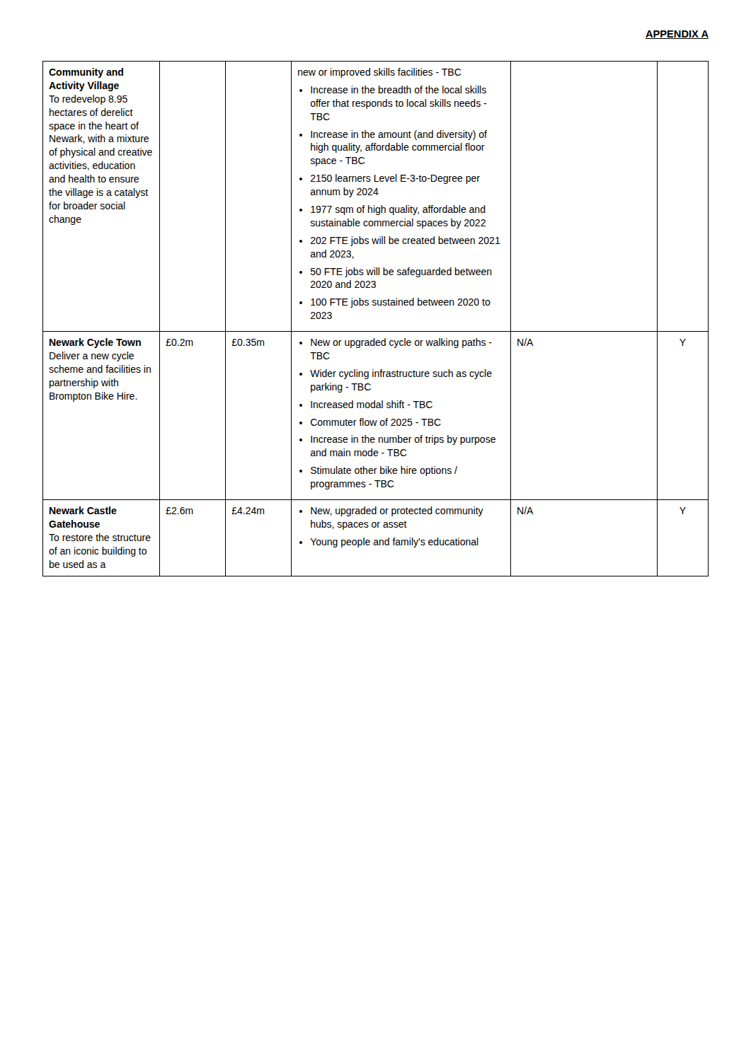APPENDIX A
| Community and Activity Village To redevelop 8.95 hectares of derelict space in the heart of Newark, with a mixture of physical and creative activities, education and health to ensure the village is a catalyst for broader social change | | | new or improved skills facilities - TBC Increase in the breadth of the local skills offer that responds to local skills needs - TBC Increase in the amount (and diversity) of high quality, affordable commercial floor space - TBC 2150 learners Level E-3-to-Degree per annum by 2024 1977 sqm of high quality, affordable and sustainable commercial spaces by 2022 202 FTE jobs will be created between 2021 and 2023, 50 FTE jobs will be safeguarded between 2020 and 2023 100 FTE jobs sustained between 2020 to 2023 | | |
| Newark Cycle Town Deliver a new cycle scheme and facilities in partnership with Brompton Bike Hire. | £0.2m | £0.35m | New or upgraded cycle or walking paths - TBC Wider cycling infrastructure such as cycle parking - TBC Increased modal shift - TBC Commuter flow of 2025 - TBC Increase in the number of trips by purpose and main mode - TBC Stimulate other bike hire options / programmes - TBC | N/A | Y |
| Newark Castle Gatehouse To restore the structure of an iconic building to be used as a | £2.6m | £4.24m | New, upgraded or protected community hubs, spaces or asset Young people and family's educational | N/A | Y |